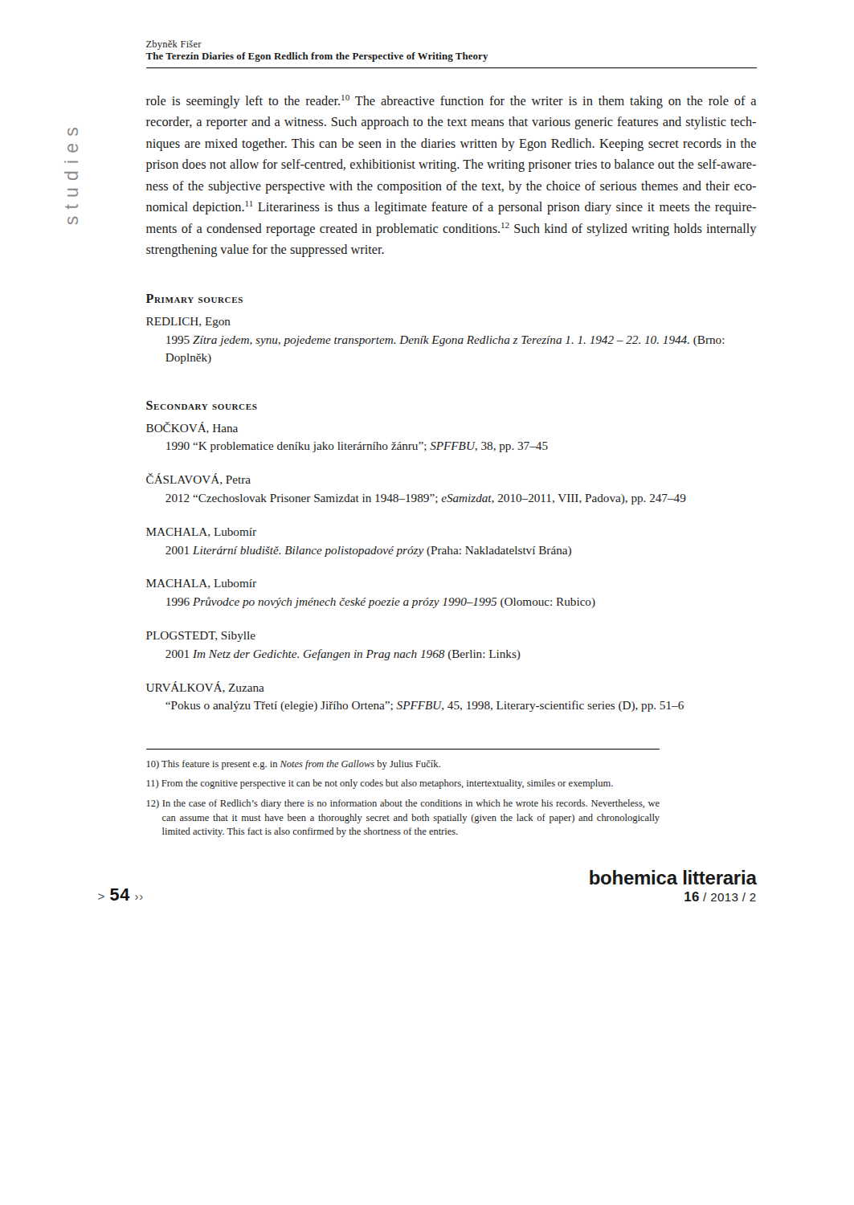Zbyněk Fišer
The Terezín Diaries of Egon Redlich from the Perspective of Writing Theory
Studies
role is seemingly left to the reader.10 The abreactive function for the writer is in them taking on the role of a recorder, a reporter and a witness. Such approach to the text means that various generic features and stylistic techniques are mixed together. This can be seen in the diaries written by Egon Redlich. Keeping secret records in the prison does not allow for self-centred, exhibitionist writing. The writing prisoner tries to balance out the self-awareness of the subjective perspective with the composition of the text, by the choice of serious themes and their economical depiction.11 Literariness is thus a legitimate feature of a personal prison diary since it meets the requirements of a condensed reportage created in problematic conditions.12 Such kind of stylized writing holds internally strengthening value for the suppressed writer.
Primary sources
REDLICH, Egon 1995 Zítra jedem, synu, pojedeme transportem. Deník Egona Redlicha z Terezína 1. 1. 1942 – 22. 10. 1944. (Brno: Doplněk)
Secondary sources
BOČKOVÁ, Hana 1990 “K problematice deníku jako literárního žánru”; SPFFBU, 38, pp. 37–45
ČÁSLAVOVÁ, Petra 2012 “Czechoslovak Prisoner Samizdat in 1948–1989”; eSamizdat, 2010–2011, VIII, Padova), pp. 247–49
MACHALA, Lubomír 2001 Literární bludiště. Bilance polistopadové prózy (Praha: Nakladatelství Brána)
MACHALA, Lubomír 1996 Průvodce po nových jménech české poezie a prózy 1990–1995 (Olomouc: Rubico)
PLOGSTEDT, Sibylle 2001 Im Netz der Gedichte. Gefangen in Prag nach 1968 (Berlin: Links)
URVÁLKOVÁ, Zuzana “Pokus o analýzu Třetí (elegie) Jiřího Ortena”; SPFFBU, 45, 1998, Literary-scientific series (D), pp. 51–6
10) This feature is present e.g. in Notes from the Gallows by Julius Fučík.
11) From the cognitive perspective it can be not only codes but also metaphors, intertextuality, similes or exemplum.
12) In the case of Redlich’s diary there is no information about the conditions in which he wrote his records. Nevertheless, we can assume that it must have been a thoroughly secret and both spatially (given the lack of paper) and chronologically limited activity. This fact is also confirmed by the shortness of the entries.
>54››
bohemica litteraria
16 / 2013 / 2